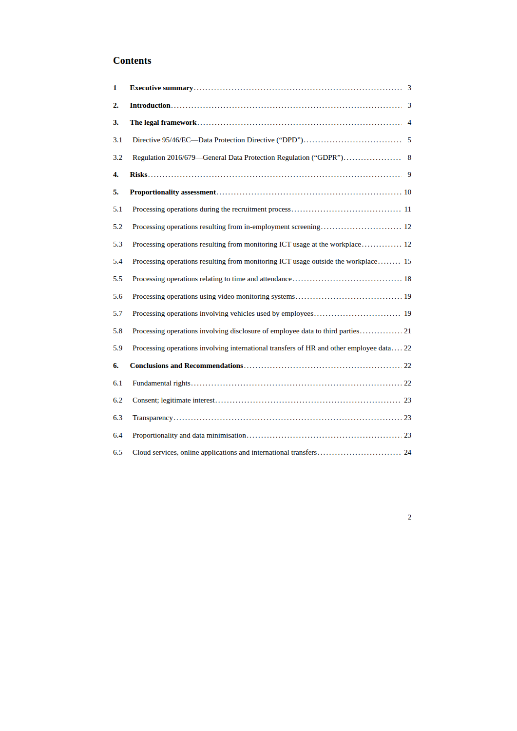Contents
1 Executive summary .................................................................................................................. 3
2. Introduction .......................................................................................................................... 3
3. The legal framework ............................................................................................................. 4
3.1 Directive 95/46/EC—Data Protection Directive (“DPD”) ...................................................... 5
3.2 Regulation 2016/679—General Data Protection Regulation (“GDPR”) ................................ 8
4. Risks ..................................................................................................................................... 9
5. Proportionality assessment ..................................................................................................... 10
5.1 Processing operations during the recruitment process ........................................................... 11
5.2 Processing operations resulting from in-employment screening .......................................... 12
5.3 Processing operations resulting from monitoring ICT usage at the workplace ..................... 12
5.4 Processing operations resulting from monitoring ICT usage outside the workplace ............ 15
5.5 Processing operations relating to time and attendance ......................................................... 18
5.6 Processing operations using video monitoring systems ....................................................... 19
5.7 Processing operations involving vehicles used by employees .............................................. 19
5.8 Processing operations involving disclosure of employee data to third parties ...................... 21
5.9 Processing operations involving international transfers of HR and other employee data ..... 22
6. Conclusions and Recommendations ......................................................................................... 22
6.1 Fundamental rights .............................................................................................................. 22
6.2 Consent; legitimate interest ................................................................................................... 23
6.3 Transparency ....................................................................................................................... 23
6.4 Proportionality and data minimisation ................................................................................ 23
6.5 Cloud services, online applications and international transfers ............................................ 24
2